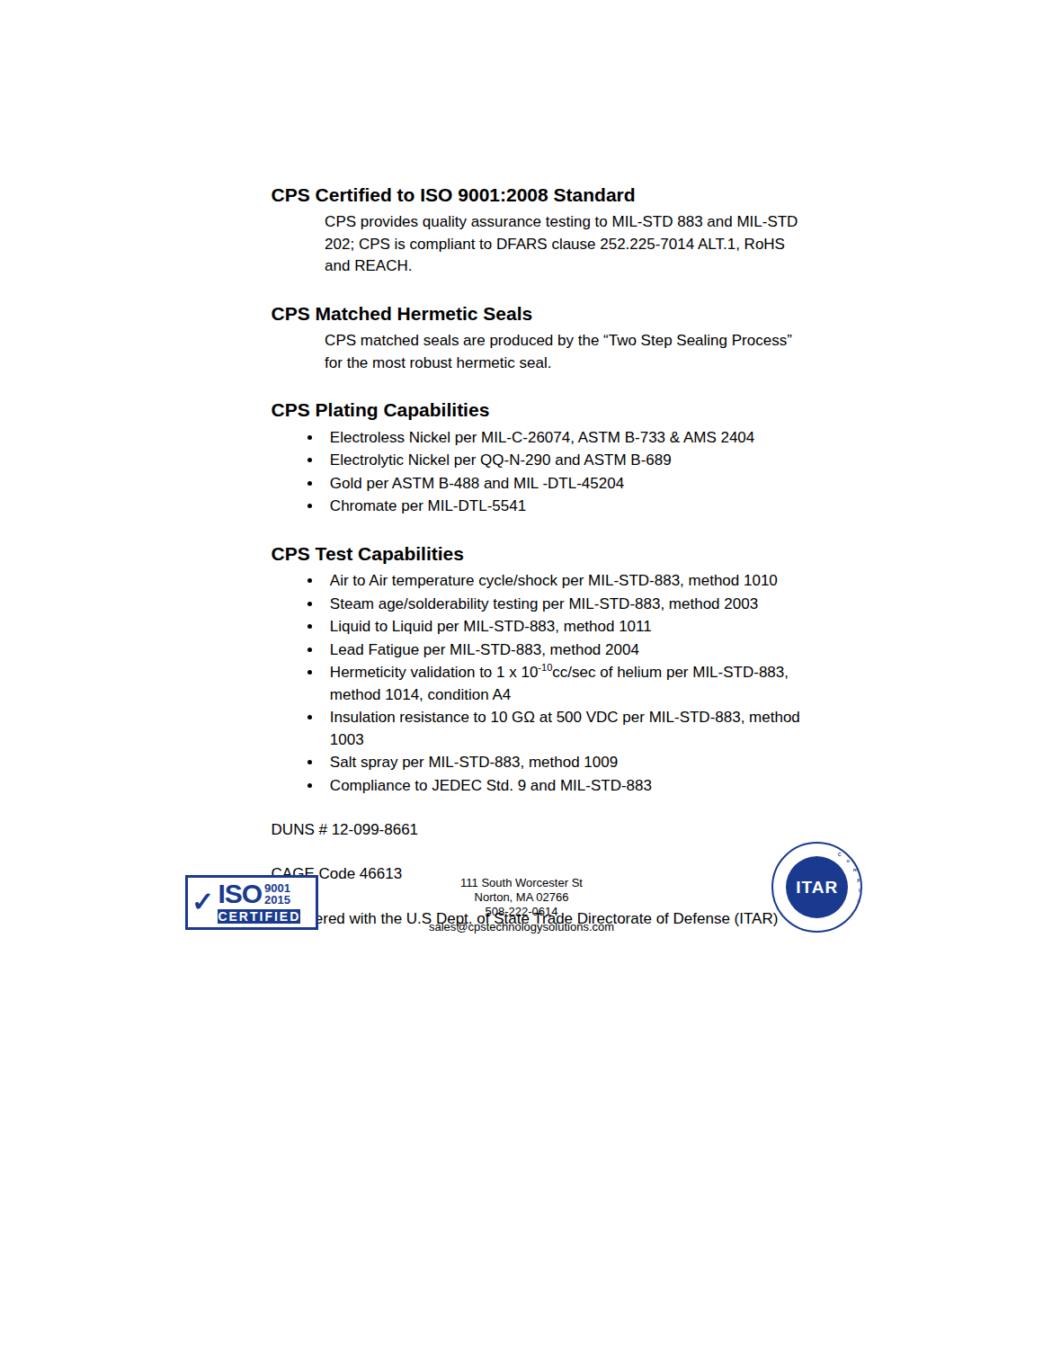CPS Certified to ISO 9001:2008 Standard
CPS provides quality assurance testing to MIL-STD 883 and MIL-STD 202; CPS is compliant to DFARS clause 252.225-7014 ALT.1, RoHS and REACH.
CPS Matched Hermetic Seals
CPS matched seals are produced by the “Two Step Sealing Process” for the most robust hermetic seal.
CPS Plating Capabilities
Electroless Nickel per MIL-C-26074, ASTM B-733 & AMS 2404
Electrolytic Nickel per QQ-N-290 and ASTM B-689
Gold per ASTM B-488 and MIL -DTL-45204
Chromate per MIL-DTL-5541
CPS Test Capabilities
Air to Air temperature cycle/shock per MIL-STD-883, method 1010
Steam age/solderability testing per MIL-STD-883, method 2003
Liquid to Liquid per MIL-STD-883, method 1011
Lead Fatigue per MIL-STD-883, method 2004
Hermeticity validation to 1 x 10-10cc/sec of helium per MIL-STD-883, method 1014, condition A4
Insulation resistance to 10 GΩ at 500 VDC per MIL-STD-883, method 1003
Salt spray per MIL-STD-883, method 1009
Compliance to JEDEC Std. 9 and MIL-STD-883
DUNS # 12-099-8661
CAGE Code 46613
Registered with the U.S Dept. of State Trade Directorate of Defense (ITAR)
✓ ISO 9001
2015
CERTIFIED
111 South Worcester St
Norton, MA 02766
508-222-0614
sales@cpstechnologysolutions.com
C o m p l i a n t
ITAR